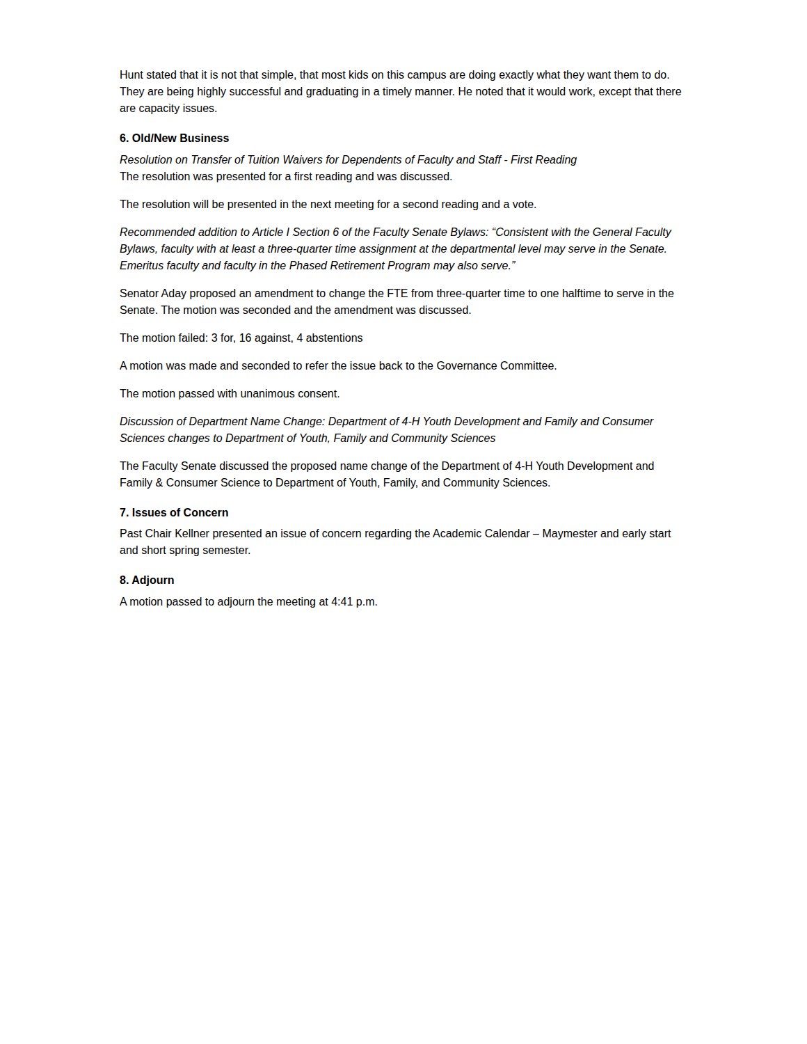Hunt stated that it is not that simple, that most kids on this campus are doing exactly what they want them to do. They are being highly successful and graduating in a timely manner. He noted that it would work, except that there are capacity issues.
6. Old/New Business
Resolution on Transfer of Tuition Waivers for Dependents of Faculty and Staff - First Reading
The resolution was presented for a first reading and was discussed.
The resolution will be presented in the next meeting for a second reading and a vote.
Recommended addition to Article I Section 6 of the Faculty Senate Bylaws: “Consistent with the General Faculty Bylaws, faculty with at least a three-quarter time assignment at the departmental level may serve in the Senate. Emeritus faculty and faculty in the Phased Retirement Program may also serve.”
Senator Aday proposed an amendment to change the FTE from three-quarter time to one halftime to serve in the Senate. The motion was seconded and the amendment was discussed.
The motion failed: 3 for, 16 against, 4 abstentions
A motion was made and seconded to refer the issue back to the Governance Committee.
The motion passed with unanimous consent.
Discussion of Department Name Change: Department of 4-H Youth Development and Family and Consumer Sciences changes to Department of Youth, Family and Community Sciences
The Faculty Senate discussed the proposed name change of the Department of 4-H Youth Development and Family & Consumer Science to Department of Youth, Family, and Community Sciences.
7. Issues of Concern
Past Chair Kellner presented an issue of concern regarding the Academic Calendar – Maymester and early start and short spring semester.
8. Adjourn
A motion passed to adjourn the meeting at 4:41 p.m.